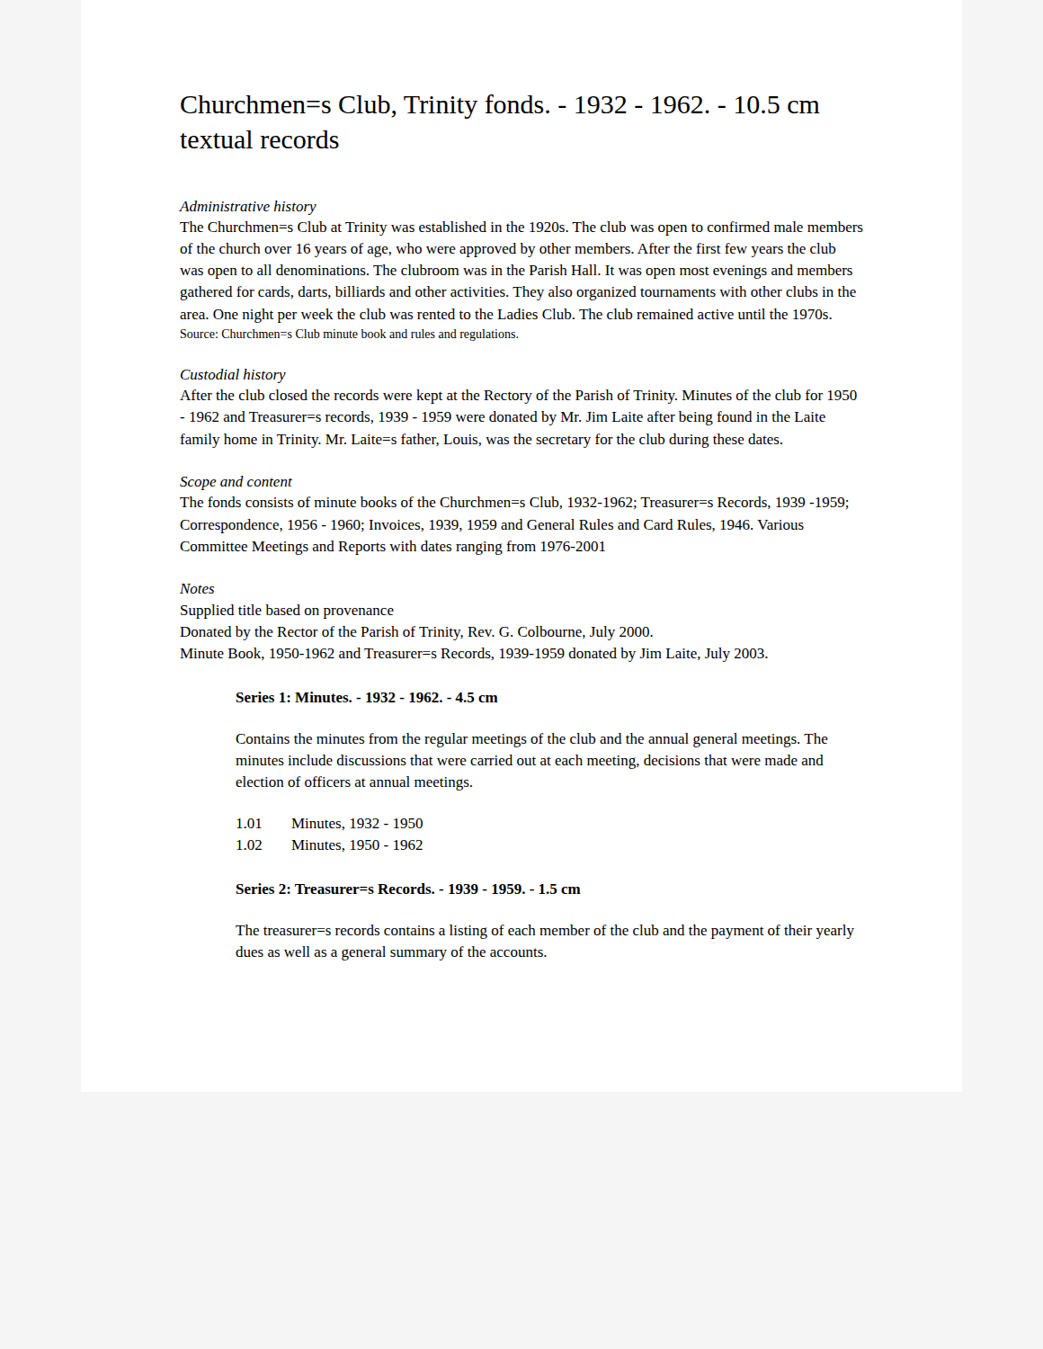Churchmen=s Club, Trinity fonds. - 1932 - 1962. - 10.5 cm textual records
Administrative history
The Churchmen=s Club at Trinity was established in the 1920s. The club was open to confirmed male members of the church over 16 years of age, who were approved by other members. After the first few years the club was open to all denominations. The clubroom was in the Parish Hall. It was open most evenings and members gathered for cards, darts, billiards and other activities. They also organized tournaments with other clubs in the area. One night per week the club was rented to the Ladies Club. The club remained active until the 1970s.
Source: Churchmen=s Club minute book and rules and regulations.
Custodial history
After the club closed the records were kept at the Rectory of the Parish of Trinity. Minutes of the club for 1950 - 1962 and Treasurer=s records, 1939 - 1959 were donated by Mr. Jim Laite after being found in the Laite family home in Trinity. Mr. Laite=s father, Louis, was the secretary for the club during these dates.
Scope and content
The fonds consists of minute books of the Churchmen=s Club, 1932-1962; Treasurer=s Records, 1939 -1959; Correspondence, 1956 - 1960; Invoices, 1939, 1959 and General Rules and Card Rules, 1946. Various Committee Meetings and Reports with dates ranging from 1976-2001
Notes
Supplied title based on provenance
Donated by the Rector of the Parish of Trinity, Rev. G. Colbourne, July 2000.
Minute Book, 1950-1962 and Treasurer=s Records, 1939-1959 donated by Jim Laite, July 2003.
Series 1: Minutes. - 1932 - 1962. - 4.5 cm
Contains the minutes from the regular meetings of the club and the annual general meetings. The minutes include discussions that were carried out at each meeting, decisions that were made and election of officers at annual meetings.
1.01 Minutes, 1932 - 1950
1.02 Minutes, 1950 - 1962
Series 2: Treasurer=s Records. - 1939 - 1959. - 1.5 cm
The treasurer=s records contains a listing of each member of the club and the payment of their yearly dues as well as a general summary of the accounts.